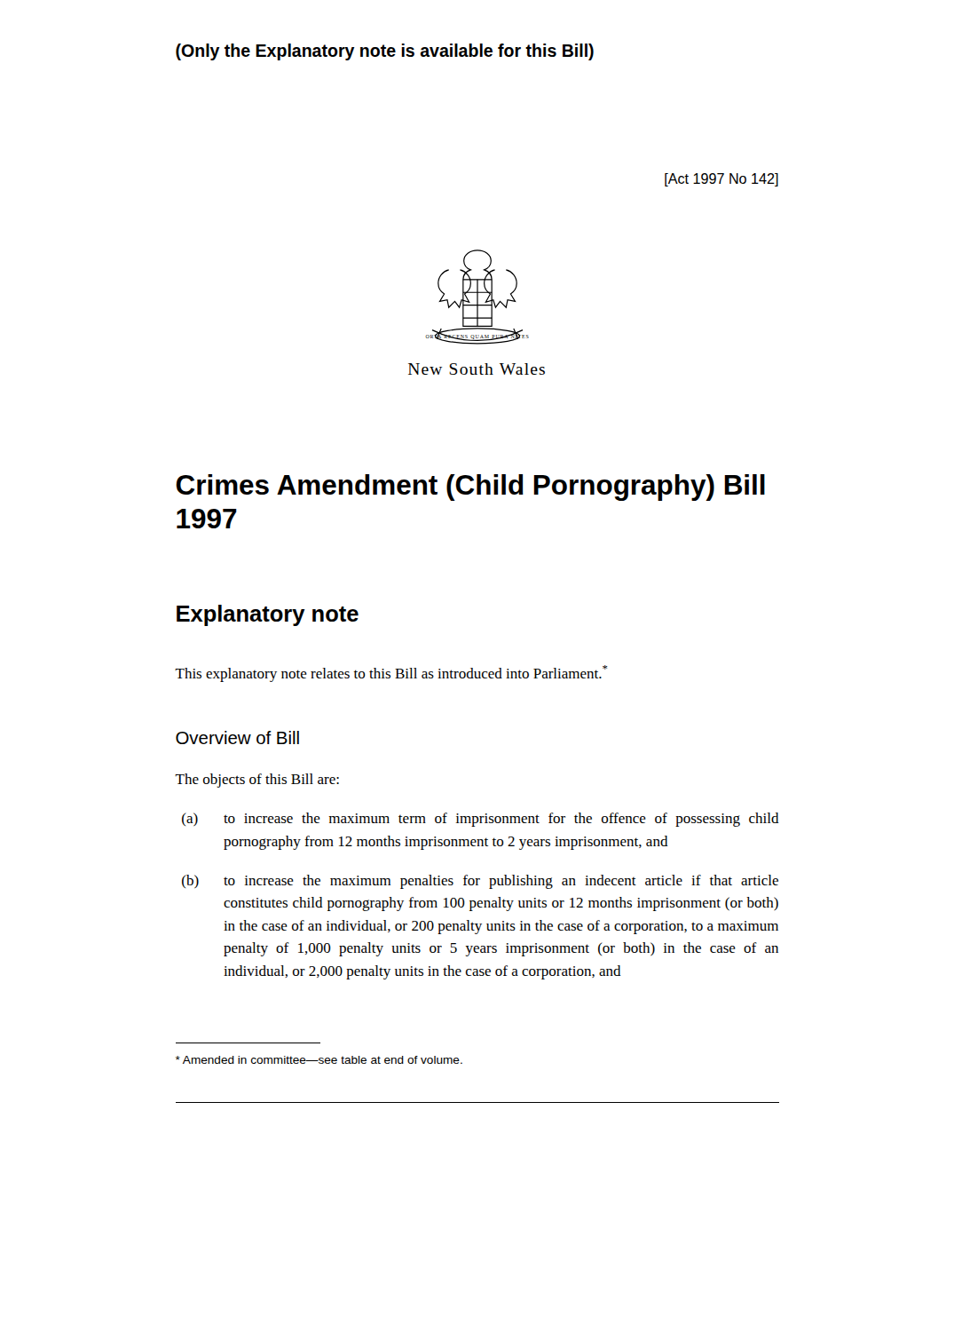(Only the Explanatory note is available for this Bill)
[Act 1997 No 142]
New South Wales
Crimes Amendment (Child Pornography) Bill 1997
Explanatory note
This explanatory note relates to this Bill as introduced into Parliament.*
Overview of Bill
The objects of this Bill are:
(a) to increase the maximum term of imprisonment for the offence of possessing child pornography from 12 months imprisonment to 2 years imprisonment, and
(b) to increase the maximum penalties for publishing an indecent article if that article constitutes child pornography from 100 penalty units or 12 months imprisonment (or both) in the case of an individual, or 200 penalty units in the case of a corporation, to a maximum penalty of 1,000 penalty units or 5 years imprisonment (or both) in the case of an individual, or 2,000 penalty units in the case of a corporation, and
* Amended in committee—see table at end of volume.